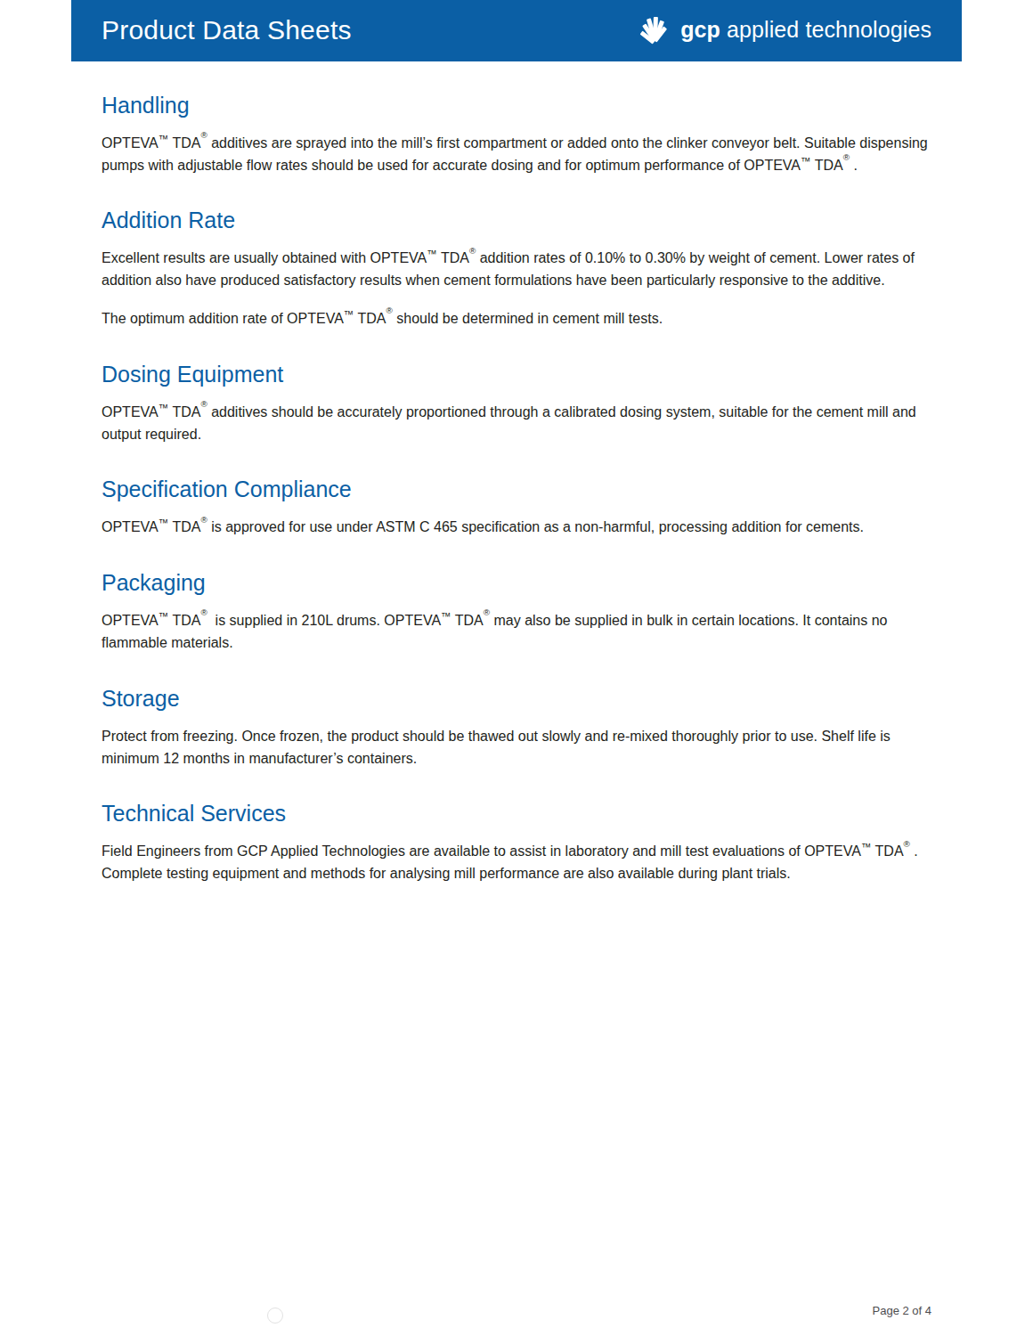Product Data Sheets
gcp applied technologies
Handling
OPTEVA™ TDA® additives are sprayed into the mill’s first compartment or added onto the clinker conveyor belt. Suitable dispensing pumps with adjustable flow rates should be used for accurate dosing and for optimum performance of OPTEVA™ TDA® .
Addition Rate
Excellent results are usually obtained with OPTEVA™ TDA® addition rates of 0.10% to 0.30% by weight of cement. Lower rates of addition also have produced satisfactory results when cement formulations have been particularly responsive to the additive.
The optimum addition rate of OPTEVA™ TDA® should be determined in cement mill tests.
Dosing Equipment
OPTEVA™ TDA® additives should be accurately proportioned through a calibrated dosing system, suitable for the cement mill and output required.
Specification Compliance
OPTEVA™ TDA® is approved for use under ASTM C 465 specification as a non-harmful, processing addition for cements.
Packaging
OPTEVA™ TDA® is supplied in 210L drums. OPTEVA™ TDA® may also be supplied in bulk in certain locations. It contains no flammable materials.
Storage
Protect from freezing. Once frozen, the product should be thawed out slowly and re-mixed thoroughly prior to use. Shelf life is minimum 12 months in manufacturer’s containers.
Technical Services
Field Engineers from GCP Applied Technologies are available to assist in laboratory and mill test evaluations of OPTEVA™ TDA® . Complete testing equipment and methods for analysing mill performance are also available during plant trials.
Page 2 of 4